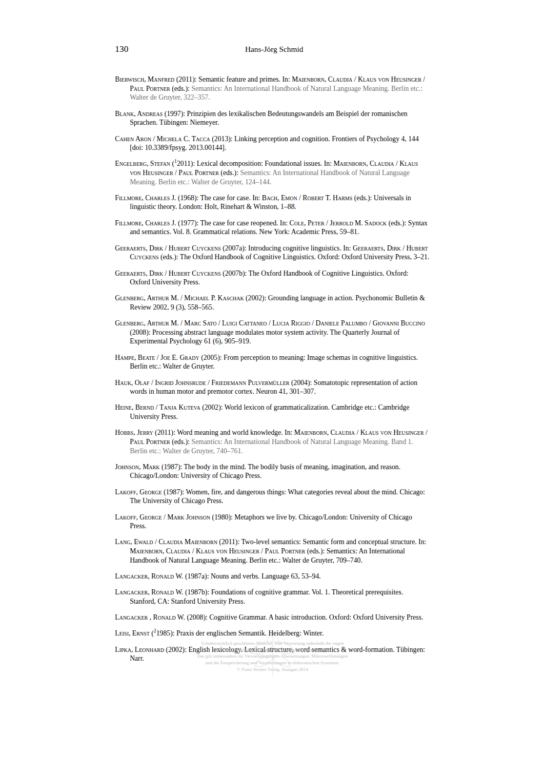130
Hans-Jörg Schmid
Bierwisch, Manfred (2011): Semantic feature and primes. In: Maienborn, Claudia / Klaus von Heusinger / Paul Portner (eds.): Semantics: An International Handbook of Natural Language Meaning. Berlin etc.: Walter de Gruyter, 322–357.
Blank, Andreas (1997): Prinzipien des lexikalischen Bedeutungswandels am Beispiel der romanischen Sprachen. Tübingen: Niemeyer.
Cahen Aron / Michela C. Tacca (2013): Linking perception and cognition. Frontiers of Psychology 4, 144 [doi: 10.3389/fpsyg. 2013.00144].
Engelberg, Stefan (12011): Lexical decomposition: Foundational issues. In: Maienborn, Claudia / Klaus von Heusinger / Paul Portner (eds.): Semantics: An International Handbook of Natural Language Meaning. Berlin etc.: Walter de Gruyter, 124–144.
Fillmore, Charles J. (1968): The case for case. In: Bach, Emon / Robert T. Harms (eds.): Universals in linguistic theory. London: Holt, Rinehart & Winston, 1–88.
Fillmore, Charles J. (1977): The case for case reopened. In: Cole, Peter / Jerrold M. Sadock (eds.): Syntax and semantics. Vol. 8. Grammatical relations. New York: Academic Press, 59–81.
Geeraerts, Dirk / Hubert Cuyckens (2007a): Introducing cognitive linguistics. In: Geeraerts, Dirk / Hubert Cuyckens (eds.): The Oxford Handbook of Cognitive Linguistics. Oxford: Oxford University Press, 3–21.
Geeraerts, Dirk / Hubert Cuyckens (2007b): The Oxford Handbook of Cognitive Linguistics. Oxford: Oxford University Press.
Glenberg, Arthur M. / Michael P. Kaschak (2002): Grounding language in action. Psychonomic Bulletin & Review 2002, 9 (3), 558–565.
Glenberg, Arthur M. / Marc Sato / Luigi Cattaneo / Lucia Riggio / Daniele Palumbo / Giovanni Buccino (2008): Processing abstract language modulates motor system activity. The Quarterly Journal of Experimental Psychology 61 (6), 905–919.
Hampe, Beate / Joe E. Grady (2005): From perception to meaning: Image schemas in cognitive linguistics. Berlin etc.: Walter de Gruyter.
Hauk, Olaf / Ingrid Johnsrude / Friedemann Pulvermüller (2004): Somatotopic representation of action words in human motor and premotor cortex. Neuron 41, 301–307.
Heine, Bernd / Tanja Kuteva (2002): World lexicon of grammaticalization. Cambridge etc.: Cambridge University Press.
Hobbs, Jerry (2011): Word meaning and world knowledge. In: Maienborn, Claudia / Klaus von Heusinger / Paul Portner (eds.): Semantics: An International Handbook of Natural Language Meaning. Band 1. Berlin etc.: Walter de Gruyter, 740–761.
Johnson, Mark (1987): The body in the mind. The bodily basis of meaning, imagination, and reason. Chicago/London: University of Chicago Press.
Lakoff, George (1987): Women, fire, and dangerous things: What categories reveal about the mind. Chicago: The University of Chicago Press.
Lakoff, George / Mark Johnson (1980): Metaphors we live by. Chicago/London: University of Chicago Press.
Lang, Ewald / Claudia Maienborn (2011): Two-level semantics: Semantic form and conceptual structure. In: Maienborn, Claudia / Klaus von Heusinger / Paul Portner (eds.): Semantics: An International Handbook of Natural Language Meaning. Berlin etc.: Walter de Gruyter, 709–740.
Langacker, Ronald W. (1987a): Nouns and verbs. Language 63, 53–94.
Langacker, Ronald W. (1987b): Foundations of cognitive grammar. Vol. 1. Theoretical prerequisites. Stanford, CA: Stanford University Press.
Langacker , Ronald W. (2008): Cognitive Grammar. A basic introduction. Oxford: Oxford University Press.
Leisi, Ernst (21985): Praxis der englischen Semantik. Heidelberg: Winter.
Lipka, Leonhard (2002): English lexicology. Lexical structure, word semantics & word-formation. Tübingen: Narr.
Urheberrechtlich geschütztes Material. Jede Verwertung außerhalb der engen
Grenzen des Urheberrechtsgesetzes ist unzulässig und strafbar.
Das gilt insbesondere für Vervielfältigungen, Übersetzungen, Mikroverfilmungen
und die Einspeicherung und Verarbeitungen in elektronischen Systemen.
© Franz Steiner Verlag, Stuttgart 2014